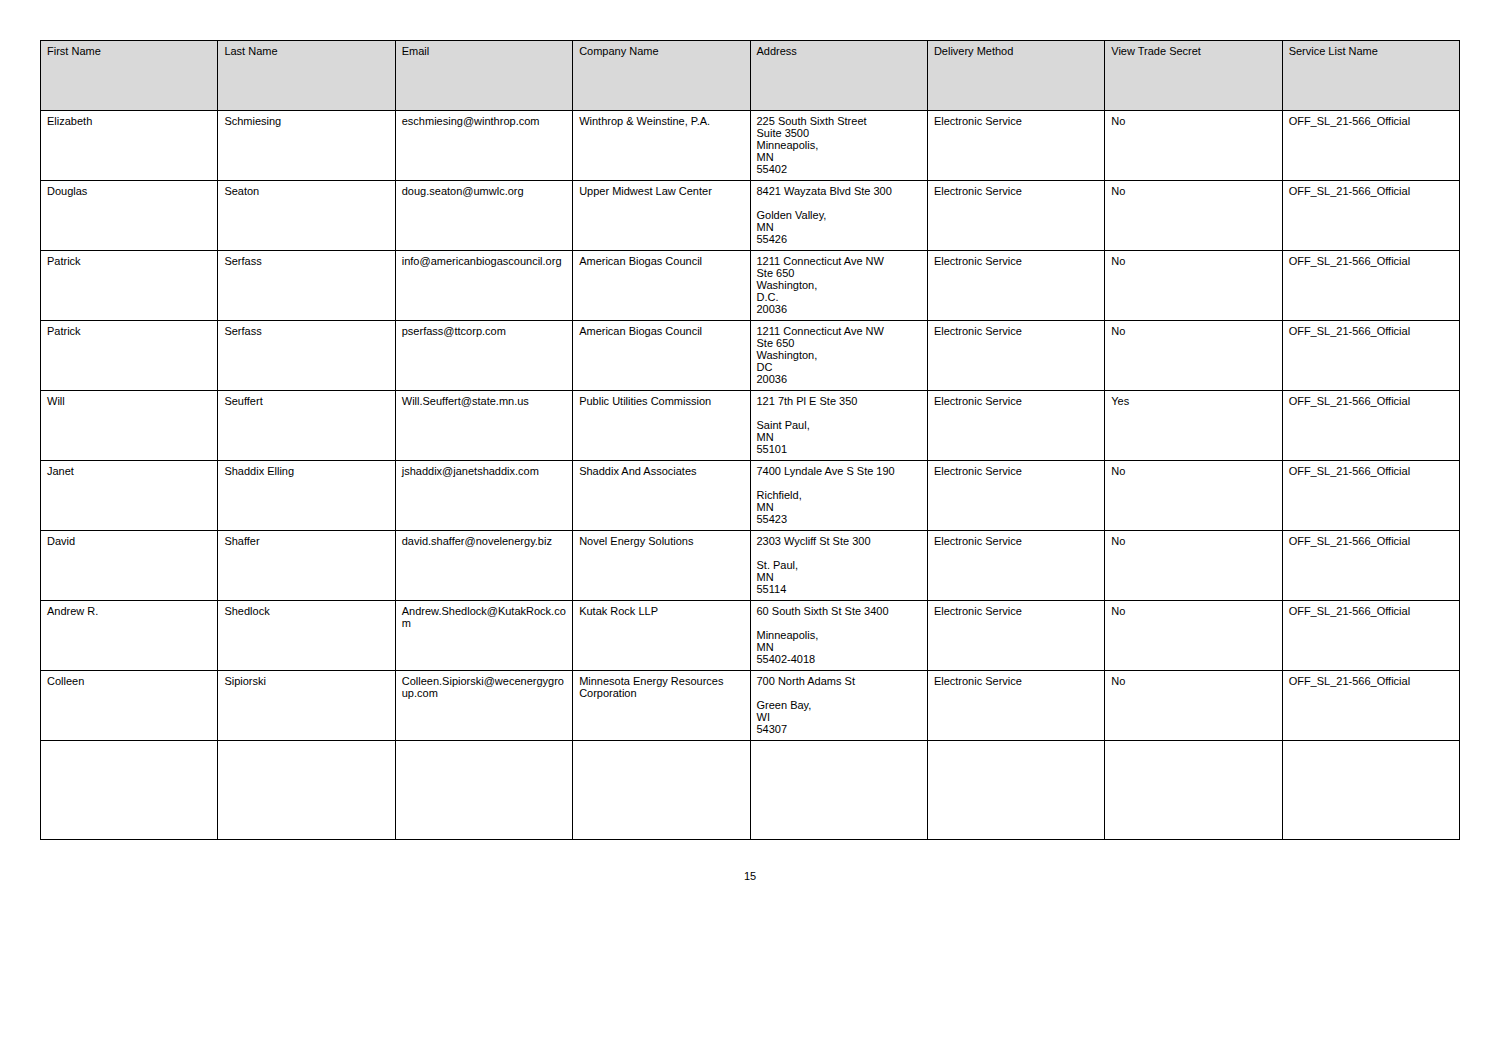| First Name | Last Name | Email | Company Name | Address | Delivery Method | View Trade Secret | Service List Name |
| --- | --- | --- | --- | --- | --- | --- | --- |
| Elizabeth | Schmiesing | eschmiesing@winthrop.com | Winthrop & Weinstine, P.A. | 225 South Sixth Street Suite 3500 Minneapolis, MN 55402 | Electronic Service | No | OFF_SL_21-566_Official |
| Douglas | Seaton | doug.seaton@umwlc.org | Upper Midwest Law Center | 8421 Wayzata Blvd Ste 300 Golden Valley, MN 55426 | Electronic Service | No | OFF_SL_21-566_Official |
| Patrick | Serfass | info@americanbiogascouncil.org | American Biogas Council | 1211 Connecticut Ave NW Ste 650 Washington, D.C. 20036 | Electronic Service | No | OFF_SL_21-566_Official |
| Patrick | Serfass | pserfass@ttcorp.com | American Biogas Council | 1211 Connecticut Ave NW Ste 650 Washington, DC 20036 | Electronic Service | No | OFF_SL_21-566_Official |
| Will | Seuffert | Will.Seuffert@state.mn.us | Public Utilities Commission | 121 7th Pl E Ste 350 Saint Paul, MN 55101 | Electronic Service | Yes | OFF_SL_21-566_Official |
| Janet | Shaddix Elling | jshaddix@janetshaddix.com | Shaddix And Associates | 7400 Lyndale Ave S Ste 190 Richfield, MN 55423 | Electronic Service | No | OFF_SL_21-566_Official |
| David | Shaffer | david.shaffer@novelenergy.biz | Novel Energy Solutions | 2303 Wycliff St Ste 300 St. Paul, MN 55114 | Electronic Service | No | OFF_SL_21-566_Official |
| Andrew R. | Shedlock | Andrew.Shedlock@KutakRock.com | Kutak Rock LLP | 60 South Sixth St Ste 3400 Minneapolis, MN 55402-4018 | Electronic Service | No | OFF_SL_21-566_Official |
| Colleen | Sipiorski | Colleen.Sipiorski@wecenergygroup.com | Minnesota Energy Resources Corporation | 700 North Adams St Green Bay, WI 54307 | Electronic Service | No | OFF_SL_21-566_Official |
15